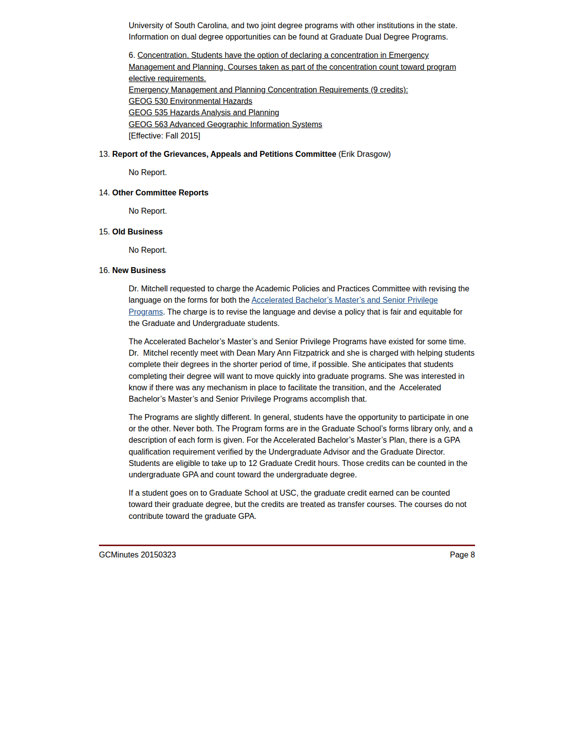University of South Carolina, and two joint degree programs with other institutions in the state. Information on dual degree opportunities can be found at Graduate Dual Degree Programs.
6. Concentration. Students have the option of declaring a concentration in Emergency Management and Planning. Courses taken as part of the concentration count toward program elective requirements.
Emergency Management and Planning Concentration Requirements (9 credits):
GEOG 530 Environmental Hazards
GEOG 535 Hazards Analysis and Planning
GEOG 563 Advanced Geographic Information Systems
[Effective: Fall 2015]
13. Report of the Grievances, Appeals and Petitions Committee (Erik Drasgow)
No Report.
14. Other Committee Reports
No Report.
15. Old Business
No Report.
16. New Business
Dr. Mitchell requested to charge the Academic Policies and Practices Committee with revising the language on the forms for both the Accelerated Bachelor’s Master’s and Senior Privilege Programs. The charge is to revise the language and devise a policy that is fair and equitable for the Graduate and Undergraduate students.
The Accelerated Bachelor’s Master’s and Senior Privilege Programs have existed for some time. Dr. Mitchel recently meet with Dean Mary Ann Fitzpatrick and she is charged with helping students complete their degrees in the shorter period of time, if possible. She anticipates that students completing their degree will want to move quickly into graduate programs. She was interested in know if there was any mechanism in place to facilitate the transition, and the Accelerated Bachelor’s Master’s and Senior Privilege Programs accomplish that.
The Programs are slightly different. In general, students have the opportunity to participate in one or the other. Never both. The Program forms are in the Graduate School’s forms library only, and a description of each form is given. For the Accelerated Bachelor’s Master’s Plan, there is a GPA qualification requirement verified by the Undergraduate Advisor and the Graduate Director. Students are eligible to take up to 12 Graduate Credit hours. Those credits can be counted in the undergraduate GPA and count toward the undergraduate degree.
If a student goes on to Graduate School at USC, the graduate credit earned can be counted toward their graduate degree, but the credits are treated as transfer courses. The courses do not contribute toward the graduate GPA.
GCMinutes 20150323
Page 8